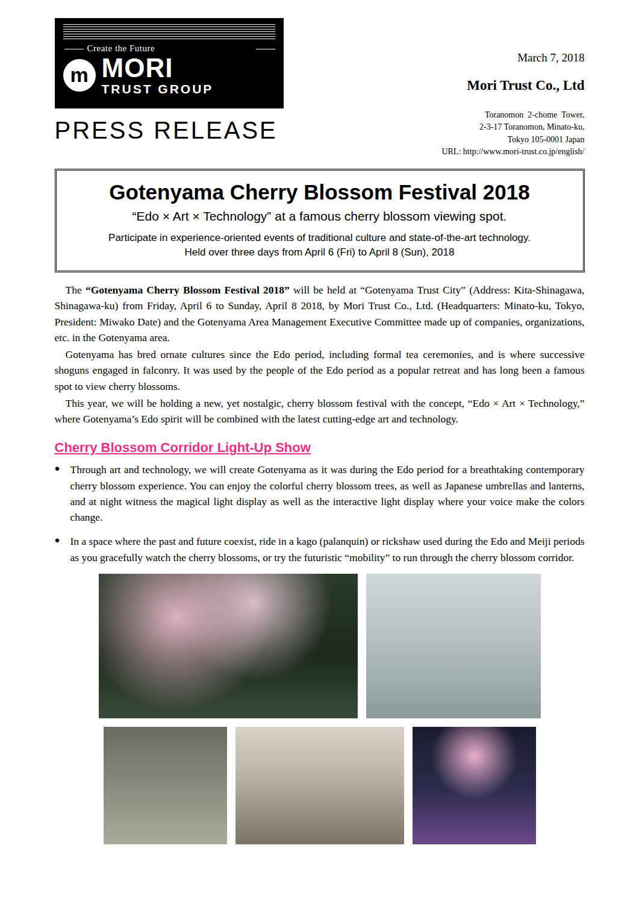Create the Future
m
MORI
TRUST GROUP
PRESS RELEASE
March 7, 2018
Mori Trust Co., Ltd
Toranomon 2-chome Tower,
2-3-17 Toranomon, Minato-ku,
Tokyo 105-0001 Japan
URL: http://www.mori-trust.co.jp/english/
Gotenyama Cherry Blossom Festival 2018
“Edo × Art × Technology” at a famous cherry blossom viewing spot.
Participate in experience-oriented events of traditional culture and state-of-the-art technology.
Held over three days from April 6 (Fri) to April 8 (Sun), 2018
The “Gotenyama Cherry Blossom Festival 2018” will be held at “Gotenyama Trust City” (Address: Kita-Shinagawa, Shinagawa-ku) from Friday, April 6 to Sunday, April 8 2018, by Mori Trust Co., Ltd. (Headquarters: Minato-ku, Tokyo, President: Miwako Date) and the Gotenyama Area Management Executive Committee made up of companies, organizations, etc. in the Gotenyama area.
Gotenyama has bred ornate cultures since the Edo period, including formal tea ceremonies, and is where successive shoguns engaged in falconry. It was used by the people of the Edo period as a popular retreat and has long been a famous spot to view cherry blossoms.
This year, we will be holding a new, yet nostalgic, cherry blossom festival with the concept, “Edo × Art × Technology,” where Gotenyama’s Edo spirit will be combined with the latest cutting-edge art and technology.
Cherry Blossom Corridor Light-Up Show
Through art and technology, we will create Gotenyama as it was during the Edo period for a breathtaking contemporary cherry blossom experience. You can enjoy the colorful cherry blossom trees, as well as Japanese umbrellas and lanterns, and at night witness the magical light display as well as the interactive light display where your voice make the colors change.
In a space where the past and future coexist, ride in a kago (palanquin) or rickshaw used during the Edo and Meiji periods as you gracefully watch the cherry blossoms, or try the futuristic “mobility” to run through the cherry blossom corridor.